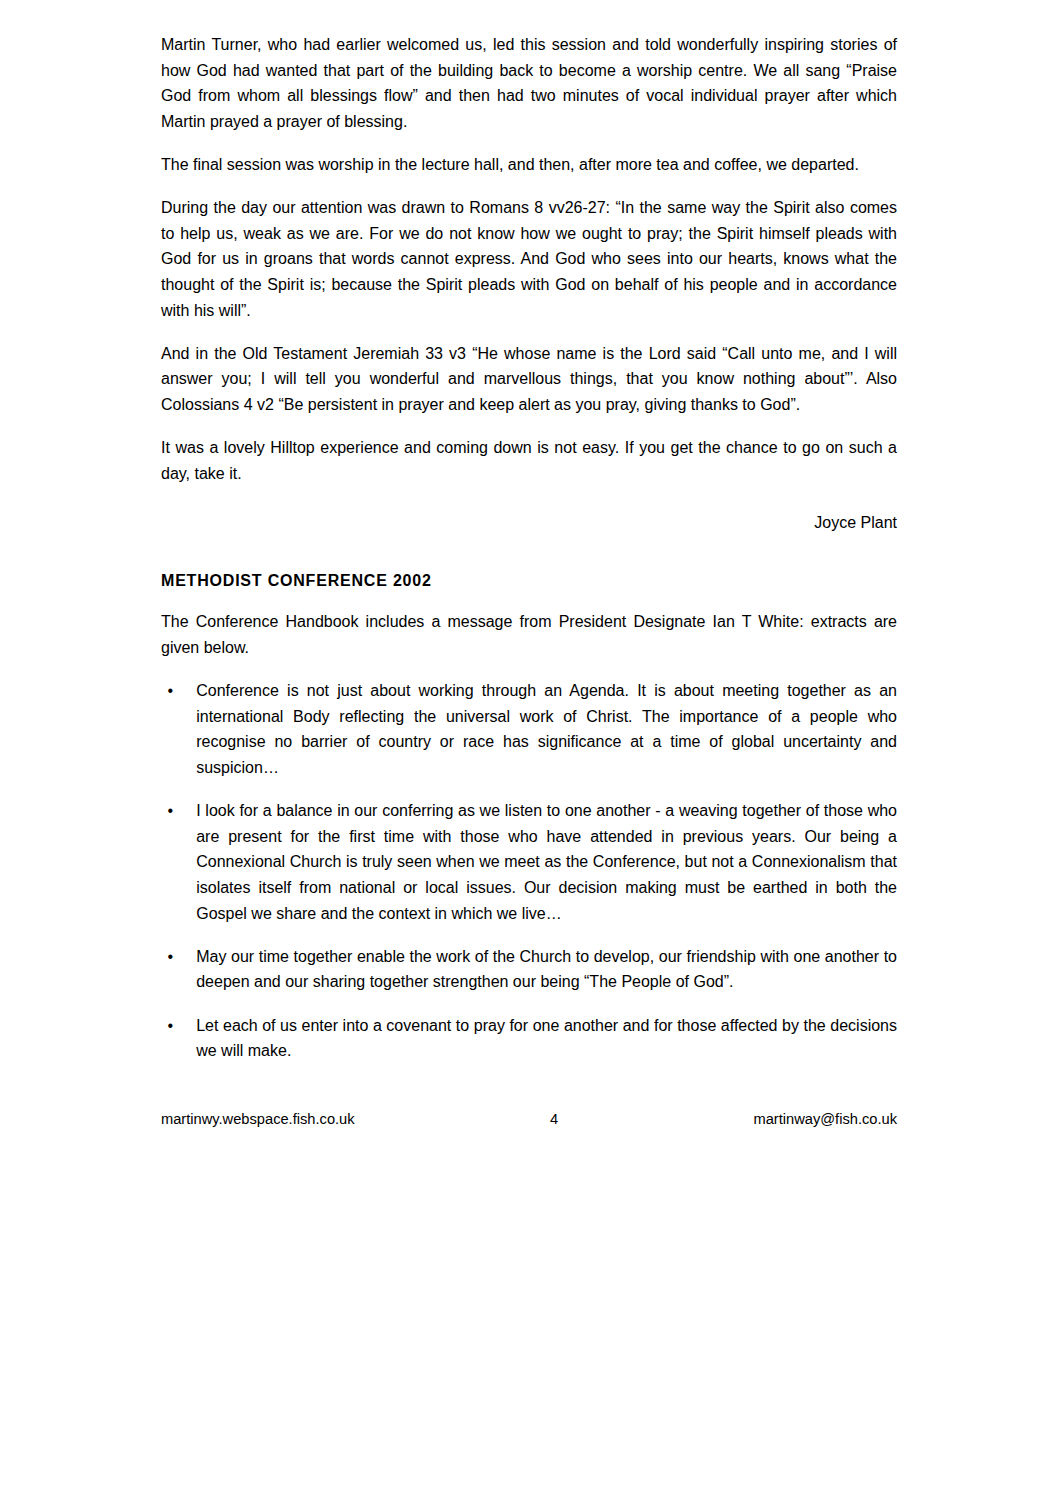Martin Turner, who had earlier welcomed us, led this session and told wonderfully inspiring stories of how God had wanted that part of the building back to become a worship centre. We all sang “Praise God from whom all blessings flow” and then had two minutes of vocal individual prayer after which Martin prayed a prayer of blessing.
The final session was worship in the lecture hall, and then, after more tea and coffee, we departed.
During the day our attention was drawn to Romans 8 vv26-27: “In the same way the Spirit also comes to help us, weak as we are. For we do not know how we ought to pray; the Spirit himself pleads with God for us in groans that words cannot express. And God who sees into our hearts, knows what the thought of the Spirit is; because the Spirit pleads with God on behalf of his people and in accordance with his will”.
And in the Old Testament Jeremiah 33 v3 “He whose name is the Lord said “Call unto me, and I will answer you; I will tell you wonderful and marvellous things, that you know nothing about”’. Also Colossians 4 v2 “Be persistent in prayer and keep alert as you pray, giving thanks to God”.
It was a lovely Hilltop experience and coming down is not easy. If you get the chance to go on such a day, take it.
Joyce Plant
METHODIST CONFERENCE 2002
The Conference Handbook includes a message from President Designate Ian T White: extracts are given below.
Conference is not just about working through an Agenda. It is about meeting together as an international Body reflecting the universal work of Christ. The importance of a people who recognise no barrier of country or race has significance at a time of global uncertainty and suspicion…
I look for a balance in our conferring as we listen to one another - a weaving together of those who are present for the first time with those who have attended in previous years. Our being a Connexional Church is truly seen when we meet as the Conference, but not a Connexionalism that isolates itself from national or local issues. Our decision making must be earthed in both the Gospel we share and the context in which we live…
May our time together enable the work of the Church to develop, our friendship with one another to deepen and our sharing together strengthen our being “The People of God”.
Let each of us enter into a covenant to pray for one another and for those affected by the decisions we will make.
martinwy.webspace.fish.co.uk 4 martinway@fish.co.uk